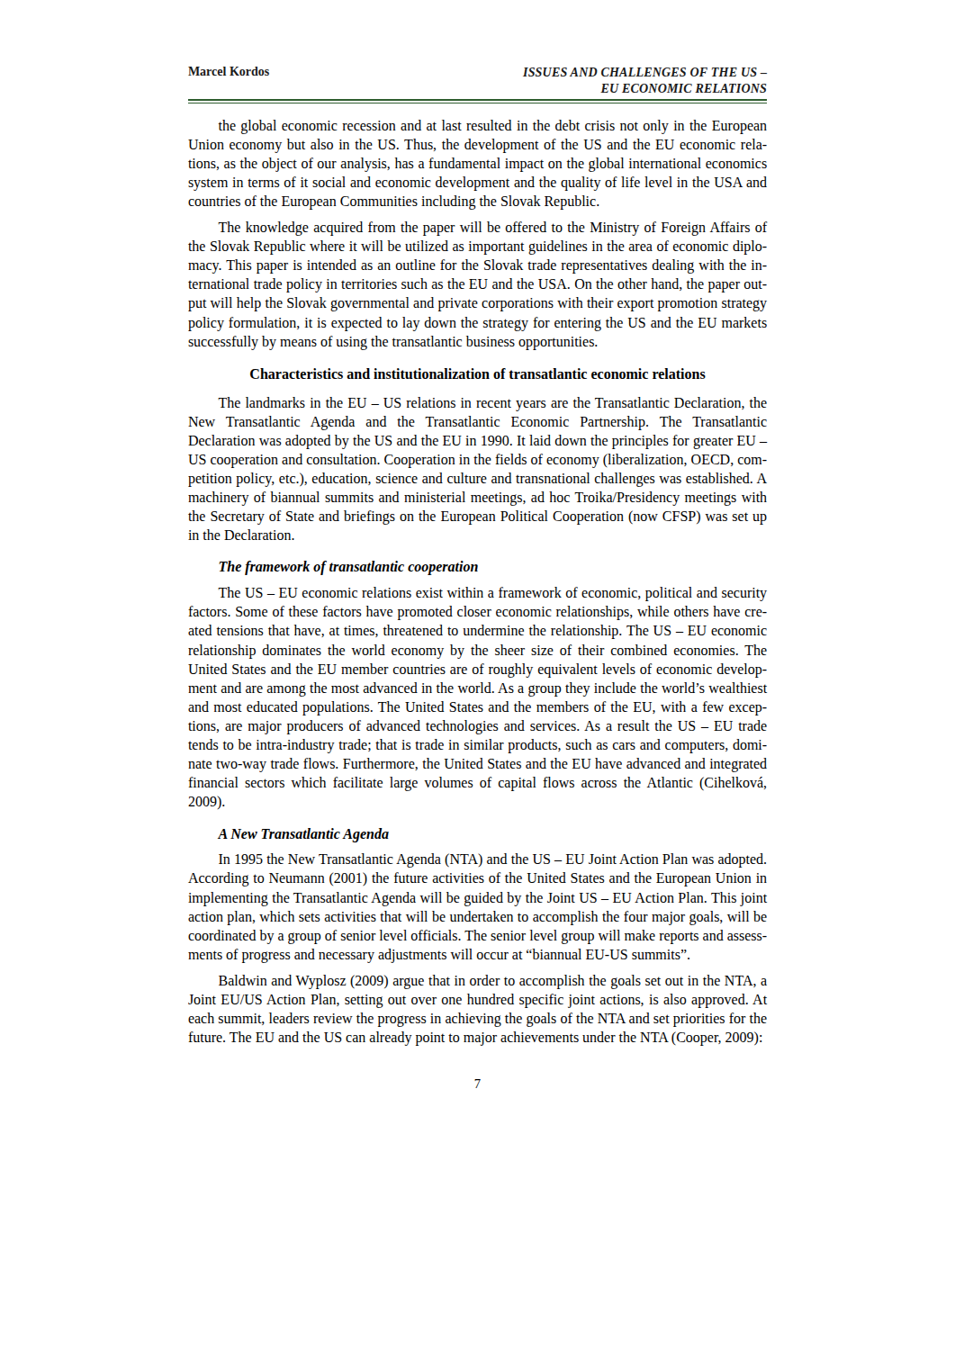Marcel Kordos
ISSUES AND CHALLENGES OF THE US –
EU ECONOMIC RELATIONS
the global economic recession and at last resulted in the debt crisis not only in the European Union economy but also in the US. Thus, the development of the US and the EU economic relations, as the object of our analysis, has a fundamental impact on the global international economics system in terms of it social and economic development and the quality of life level in the USA and countries of the European Communities including the Slovak Republic.
The knowledge acquired from the paper will be offered to the Ministry of Foreign Affairs of the Slovak Republic where it will be utilized as important guidelines in the area of economic diplomacy. This paper is intended as an outline for the Slovak trade representatives dealing with the international trade policy in territories such as the EU and the USA. On the other hand, the paper output will help the Slovak governmental and private corporations with their export promotion strategy policy formulation, it is expected to lay down the strategy for entering the US and the EU markets successfully by means of using the transatlantic business opportunities.
Characteristics and institutionalization of transatlantic economic relations
The landmarks in the EU – US relations in recent years are the Transatlantic Declaration, the New Transatlantic Agenda and the Transatlantic Economic Partnership. The Transatlantic Declaration was adopted by the US and the EU in 1990. It laid down the principles for greater EU – US cooperation and consultation. Cooperation in the fields of economy (liberalization, OECD, competition policy, etc.), education, science and culture and transnational challenges was established. A machinery of biannual summits and ministerial meetings, ad hoc Troika/Presidency meetings with the Secretary of State and briefings on the European Political Cooperation (now CFSP) was set up in the Declaration.
The framework of transatlantic cooperation
The US – EU economic relations exist within a framework of economic, political and security factors. Some of these factors have promoted closer economic relationships, while others have created tensions that have, at times, threatened to undermine the relationship. The US – EU economic relationship dominates the world economy by the sheer size of their combined economies. The United States and the EU member countries are of roughly equivalent levels of economic development and are among the most advanced in the world. As a group they include the world’s wealthiest and most educated populations. The United States and the members of the EU, with a few exceptions, are major producers of advanced technologies and services. As a result the US – EU trade tends to be intra-industry trade; that is trade in similar products, such as cars and computers, dominate two-way trade flows. Furthermore, the United States and the EU have advanced and integrated financial sectors which facilitate large volumes of capital flows across the Atlantic (Cihelková, 2009).
A New Transatlantic Agenda
In 1995 the New Transatlantic Agenda (NTA) and the US – EU Joint Action Plan was adopted. According to Neumann (2001) the future activities of the United States and the European Union in implementing the Transatlantic Agenda will be guided by the Joint US – EU Action Plan. This joint action plan, which sets activities that will be undertaken to accomplish the four major goals, will be coordinated by a group of senior level officials. The senior level group will make reports and assessments of progress and necessary adjustments will occur at “biannual EU-US summits”.
Baldwin and Wyplosz (2009) argue that in order to accomplish the goals set out in the NTA, a Joint EU/US Action Plan, setting out over one hundred specific joint actions, is also approved. At each summit, leaders review the progress in achieving the goals of the NTA and set priorities for the future. The EU and the US can already point to major achievements under the NTA (Cooper, 2009):
7